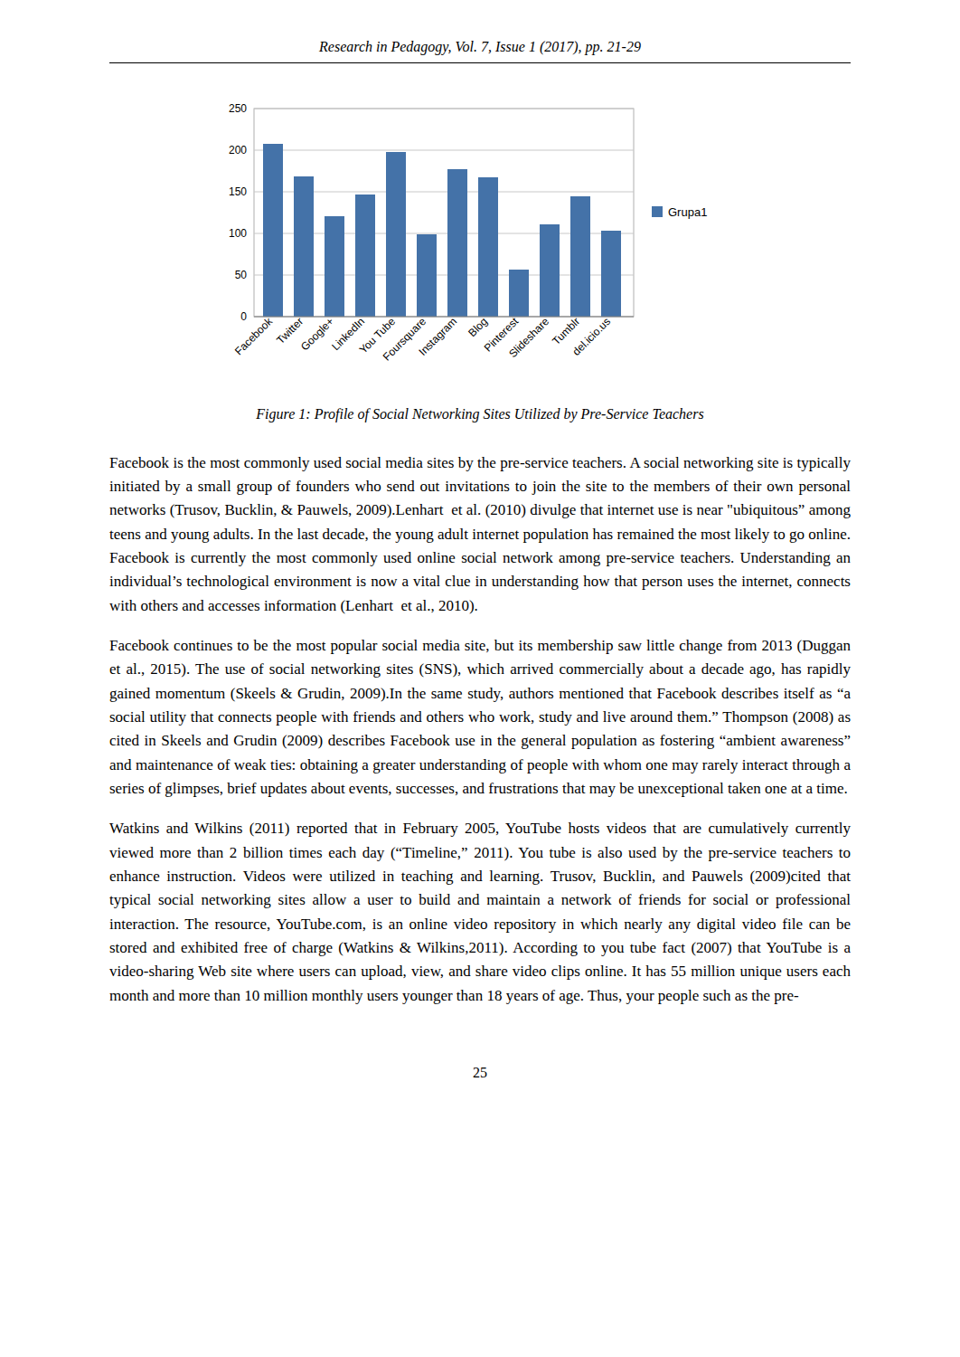Research in Pedagogy, Vol. 7, Issue 1 (2017), pp. 21-29
250 200 150 100 50 0 Facebook Twitter Google+ LinkedIn You Tube Foursquare Instagram Blog Pinterest Slideshare Tumblr del.icio.us Grupa1
Figure 1: Profile of Social Networking Sites Utilized by Pre-Service Teachers
Facebook is the most commonly used social media sites by the pre-service teachers. A social networking site is typically initiated by a small group of founders who send out invitations to join the site to the members of their own personal networks (Trusov, Bucklin, & Pauwels, 2009).Lenhart et al. (2010) divulge that internet use is near "ubiquitous” among teens and young adults. In the last decade, the young adult internet population has remained the most likely to go online. Facebook is currently the most commonly used online social network among pre-service teachers. Understanding an individual’s technological environment is now a vital clue in understanding how that person uses the internet, connects with others and accesses information (Lenhart et al., 2010).
Facebook continues to be the most popular social media site, but its membership saw little change from 2013 (Duggan et al., 2015). The use of social networking sites (SNS), which arrived commercially about a decade ago, has rapidly gained momentum (Skeels & Grudin, 2009).In the same study, authors mentioned that Facebook describes itself as “a social utility that connects people with friends and others who work, study and live around them.” Thompson (2008) as cited in Skeels and Grudin (2009) describes Facebook use in the general population as fostering “ambient awareness” and maintenance of weak ties: obtaining a greater understanding of people with whom one may rarely interact through a series of glimpses, brief updates about events, successes, and frustrations that may be unexceptional taken one at a time.
Watkins and Wilkins (2011) reported that in February 2005, YouTube hosts videos that are cumulatively currently viewed more than 2 billion times each day (“Timeline,” 2011). You tube is also used by the pre-service teachers to enhance instruction. Videos were utilized in teaching and learning. Trusov, Bucklin, and Pauwels (2009)cited that typical social networking sites allow a user to build and maintain a network of friends for social or professional interaction. The resource, YouTube.com, is an online video repository in which nearly any digital video file can be stored and exhibited free of charge (Watkins & Wilkins,2011). According to you tube fact (2007) that YouTube is a video-sharing Web site where users can upload, view, and share video clips online. It has 55 million unique users each month and more than 10 million monthly users younger than 18 years of age. Thus, your people such as the pre-
25